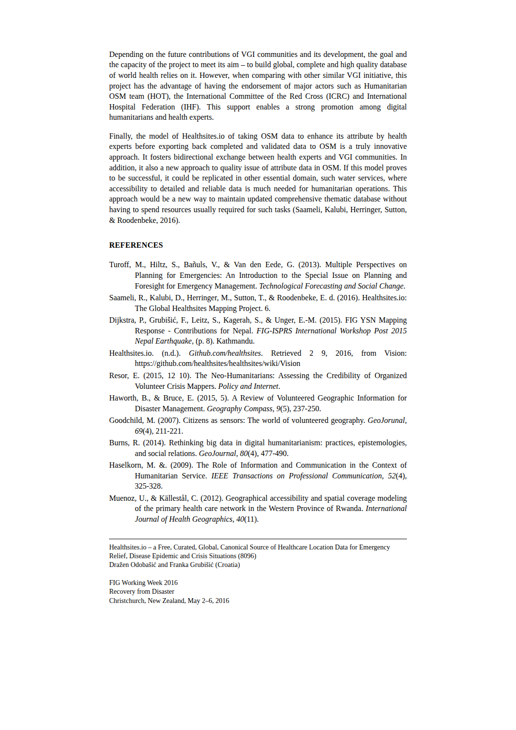Depending on the future contributions of VGI communities and its development, the goal and the capacity of the project to meet its aim – to build global, complete and high quality database of world health relies on it. However, when comparing with other similar VGI initiative, this project has the advantage of having the endorsement of major actors such as Humanitarian OSM team (HOT), the International Committee of the Red Cross (ICRC) and International Hospital Federation (IHF). This support enables a strong promotion among digital humanitarians and health experts.
Finally, the model of Healthsites.io of taking OSM data to enhance its attribute by health experts before exporting back completed and validated data to OSM is a truly innovative approach. It fosters bidirectional exchange between health experts and VGI communities. In addition, it also a new approach to quality issue of attribute data in OSM. If this model proves to be successful, it could be replicated in other essential domain, such water services, where accessibility to detailed and reliable data is much needed for humanitarian operations. This approach would be a new way to maintain updated comprehensive thematic database without having to spend resources usually required for such tasks (Saameli, Kalubi, Herringer, Sutton, & Roodenbeke, 2016).
REFERENCES
Turoff, M., Hiltz, S., Bañuls, V., & Van den Eede, G. (2013). Multiple Perspectives on Planning for Emergencies: An Introduction to the Special Issue on Planning and Foresight for Emergency Management. Technological Forecasting and Social Change.
Saameli, R., Kalubi, D., Herringer, M., Sutton, T., & Roodenbeke, E. d. (2016). Healthsites.io: The Global Healthsites Mapping Project. 6.
Dijkstra, P., Grubišić, F., Leitz, S., Kagerah, S., & Unger, E.-M. (2015). FIG YSN Mapping Response - Contributions for Nepal. FIG-ISPRS International Workshop Post 2015 Nepal Earthquake, (p. 8). Kathmandu.
Healthsites.io. (n.d.). Github.com/healthsites. Retrieved 2 9, 2016, from Vision: https://github.com/healthsites/healthsites/wiki/Vision
Resor, E. (2015, 12 10). The Neo-Humanitarians: Assessing the Credibility of Organized Volunteer Crisis Mappers. Policy and Internet.
Haworth, B., & Bruce, E. (2015, 5). A Review of Volunteered Geographic Information for Disaster Management. Geography Compass, 9(5), 237-250.
Goodchild, M. (2007). Citizens as sensors: The world of volunteered geography. GeoJorunal, 69(4), 211-221.
Burns, R. (2014). Rethinking big data in digital humanitarianism: practices, epistemologies, and social relations. GeoJournal, 80(4), 477-490.
Haselkorn, M. &. (2009). The Role of Information and Communication in the Context of Humanitarian Service. IEEE Transactions on Professional Communication, 52(4), 325-328.
Muenoz, U., & Källestål, C. (2012). Geographical accessibility and spatial coverage modeling of the primary health care network in the Western Province of Rwanda. International Journal of Health Geographics, 40(11).
Healthsites.io – a Free, Curated, Global, Canonical Source of Healthcare Location Data for Emergency Relief, Disease Epidemic and Crisis Situations (8096)
Dražen Odobašić and Franka Grubišić (Croatia)
FIG Working Week 2016
Recovery from Disaster
Christchurch, New Zealand, May 2–6, 2016